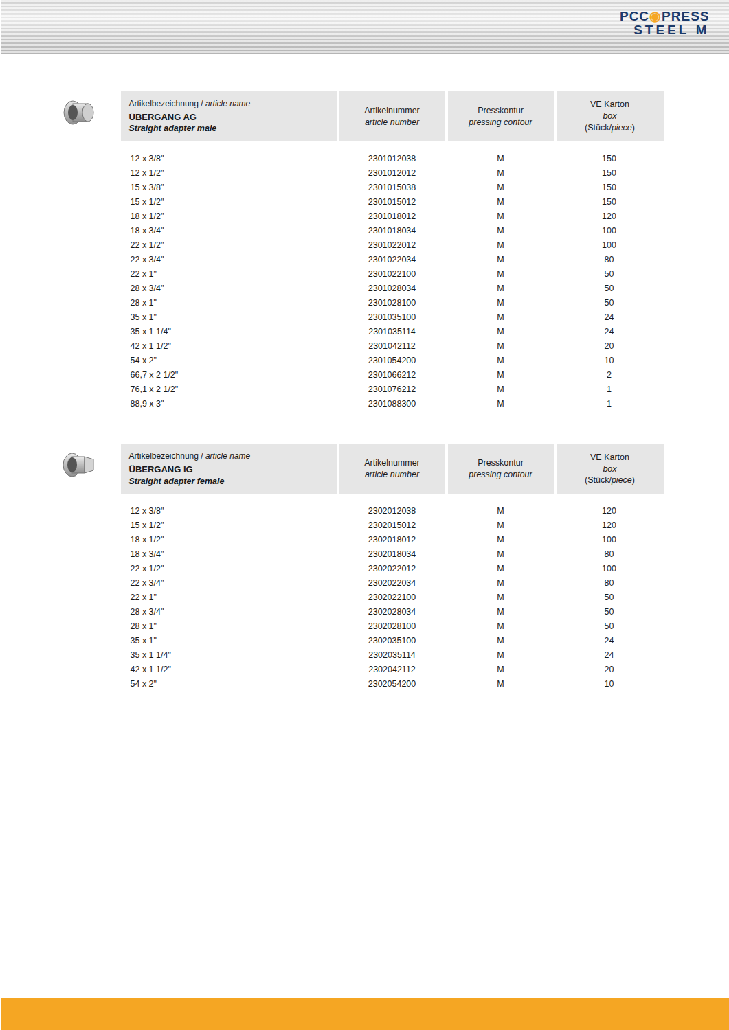PCC◉PRESS
STEEL M
| Artikelbezeichnung / article name ÜBERGANG AG Straight adapter male | Artikelnummer article number | Presskontur pressing contour | VE Karton box (Stück/ piece ) |
| --- | --- | --- | --- |
| 12 x 3/8" | 2301012038 | M | 150 |
| 12 x 1/2" | 2301012012 | M | 150 |
| 15 x 3/8" | 2301015038 | M | 150 |
| 15 x 1/2" | 2301015012 | M | 150 |
| 18 x 1/2" | 2301018012 | M | 120 |
| 18 x 3/4" | 2301018034 | M | 100 |
| 22 x 1/2" | 2301022012 | M | 100 |
| 22 x 3/4" | 2301022034 | M | 80 |
| 22 x 1" | 2301022100 | M | 50 |
| 28 x 3/4" | 2301028034 | M | 50 |
| 28 x 1" | 2301028100 | M | 50 |
| 35 x 1" | 2301035100 | M | 24 |
| 35 x 1 1/4" | 2301035114 | M | 24 |
| 42 x 1 1/2" | 2301042112 | M | 20 |
| 54 x 2" | 2301054200 | M | 10 |
| 66,7 x 2 1/2" | 2301066212 | M | 2 |
| 76,1 x 2 1/2" | 2301076212 | M | 1 |
| 88,9 x 3" | 2301088300 | M | 1 |
| Artikelbezeichnung / article name ÜBERGANG IG Straight adapter female | Artikelnummer article number | Presskontur pressing contour | VE Karton box (Stück/ piece ) |
| --- | --- | --- | --- |
| 12 x 3/8" | 2302012038 | M | 120 |
| 15 x 1/2" | 2302015012 | M | 120 |
| 18 x 1/2" | 2302018012 | M | 100 |
| 18 x 3/4" | 2302018034 | M | 80 |
| 22 x 1/2" | 2302022012 | M | 100 |
| 22 x 3/4" | 2302022034 | M | 80 |
| 22 x 1" | 2302022100 | M | 50 |
| 28 x 3/4" | 2302028034 | M | 50 |
| 28 x 1" | 2302028100 | M | 50 |
| 35 x 1" | 2302035100 | M | 24 |
| 35 x 1 1/4" | 2302035114 | M | 24 |
| 42 x 1 1/2" | 2302042112 | M | 20 |
| 54 x 2" | 2302054200 | M | 10 |